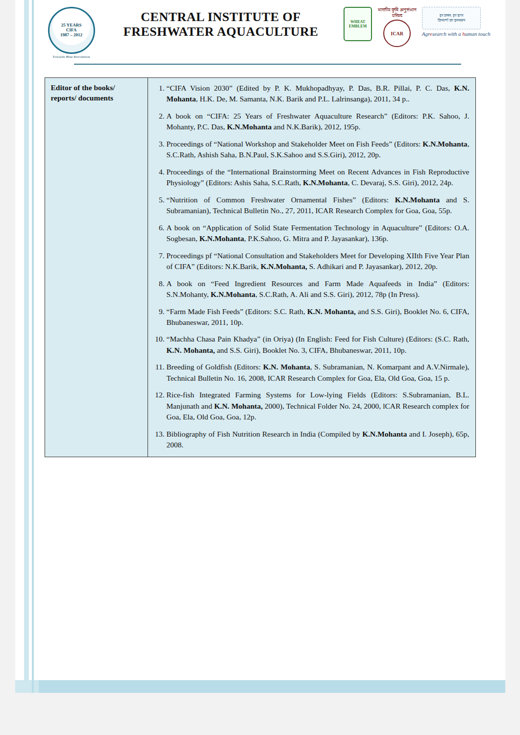25 YEARS
CIFA
1987 – 2012
Towards Blue Revolution
CENTRAL INSTITUTE OF
FRESHWATER AQUACULTURE
WHEAT
EMBLEM
भारतीय कृषि अनुसंधान परिषद
ICAR
हर कदम, हर डगर
किसानों का हमसफ़र
Agresearch with a human touch
| Editor of the books/ reports/ documents | “CIFA Vision 2030” (Edited by P. K. Mukhopadhyay, P. Das, B.R. Pillai, P. C. Das, K.N. Mohanta , H.K. De, M. Samanta, N.K. Barik and P.L. Lalrinsanga), 2011, 34 p.. A book on “CIFA: 25 Years of Freshwater Aquaculture Research” (Editors: P.K. Sahoo, J. Mohanty, P.C. Das, K.N.Mohanta and N.K.Barik), 2012, 195p. Proceedings of “National Workshop and Stakeholder Meet on Fish Feeds” (Editors: K.N.Mohanta , S.C.Rath, Ashish Saha, B.N.Paul, S.K.Sahoo and S.S.Giri), 2012, 20p. Proceedings of the “International Brainstorming Meet on Recent Advances in Fish Reproductive Physiology” (Editors: Ashis Saha, S.C.Rath, K.N.Mohanta , C. Devaraj, S.S. Giri), 2012, 24p. “Nutrition of Common Freshwater Ornamental Fishes” (Editors: K.N.Mohanta and S. Subramanian), Technical Bulletin No., 27, 2011, ICAR Research Complex for Goa, Goa, 55p. A book on “Application of Solid State Fermentation Technology in Aquaculture” (Editors: O.A. Sogbesan, K.N.Mohanta , P.K.Sahoo, G. Mitra and P. Jayasankar), 136p. Proceedings pf “National Consultation and Stakeholders Meet for Developing XIIth Five Year Plan of CIFA” (Editors: N.K.Barik, K.N.Mohanta, S. Adhikari and P. Jayasankar), 2012, 20p. A book on “Feed Ingredient Resources and Farm Made Aquafeeds in India” (Editors: S.N.Mohanty, K.N.Mohanta , S.C.Rath, A. Ali and S.S. Giri), 2012, 78p (In Press). “Farm Made Fish Feeds” (Editors: S.C. Rath, K.N. Mohanta, and S.S. Giri), Booklet No. 6, CIFA, Bhubaneswar, 2011, 10p. “Machha Chasa Pain Khadya” (in Oriya) (In English: Feed for Fish Culture) (Editors: (S.C. Rath, K.N. Mohanta, and S.S. Giri), Booklet No. 3, CIFA, Bhubaneswar, 2011, 10p. Breeding of Goldfish (Editors: K.N. Mohanta , S. Subramanian, N. Komarpant and A.V.Nirmale), Technical Bulletin No. 16, 2008, ICAR Research Complex for Goa, Ela, Old Goa, Goa, 15 p. Rice-fish Integrated Farming Systems for Low-lying Fields (Editors: S.Subramanian, B.L. Manjunath and K.N. Mohanta, 2000), Technical Folder No. 24, 2000, lCAR Research complex for Goa, Ela, Old Goa, Goa, 12p. Bibliography of Fish Nutrition Research in India (Compiled by K.N.Mohanta and I. Joseph), 65p, 2008. |